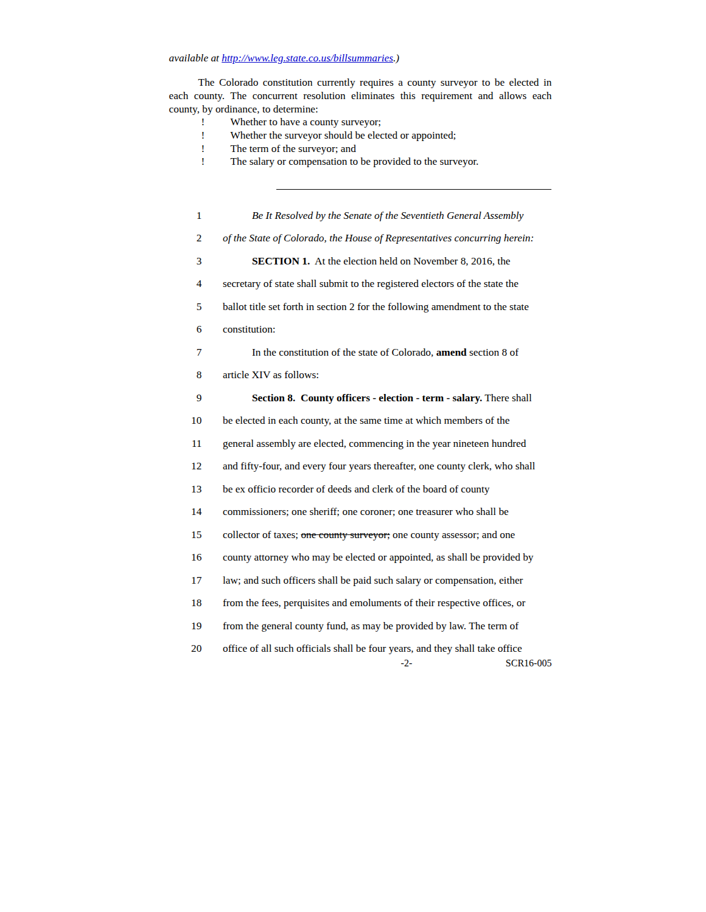available at http://www.leg.state.co.us/billsummaries.)
The Colorado constitution currently requires a county surveyor to be elected in each county. The concurrent resolution eliminates this requirement and allows each county, by ordinance, to determine:
!Whether to have a county surveyor;
!Whether the surveyor should be elected or appointed;
!The term of the surveyor; and
!The salary or compensation to be provided to the surveyor.
| 1 | Be It Resolved by the Senate of the Seventieth General Assembly |
| 2 | of the State of Colorado, the House of Representatives concurring herein: |
| 3 | SECTION 1. At the election held on November 8, 2016, the |
| 4 | secretary of state shall submit to the registered electors of the state the |
| 5 | ballot title set forth in section 2 for the following amendment to the state |
| 6 | constitution: |
| 7 | In the constitution of the state of Colorado, amend section 8 of |
| 8 | article XIV as follows: |
| 9 | Section 8. County officers - election - term - salary. There shall |
| 10 | be elected in each county, at the same time at which members of the |
| 11 | general assembly are elected, commencing in the year nineteen hundred |
| 12 | and fifty-four, and every four years thereafter, one county clerk, who shall |
| 13 | be ex officio recorder of deeds and clerk of the board of county |
| 14 | commissioners; one sheriff; one coroner; one treasurer who shall be |
| 15 | collector of taxes; one county surveyor; one county assessor; and one |
| 16 | county attorney who may be elected or appointed, as shall be provided by |
| 17 | law; and such officers shall be paid such salary or compensation, either |
| 18 | from the fees, perquisites and emoluments of their respective offices, or |
| 19 | from the general county fund, as may be provided by law. The term of |
| 20 | office of all such officials shall be four years, and they shall take office |
-2-SCR16-005